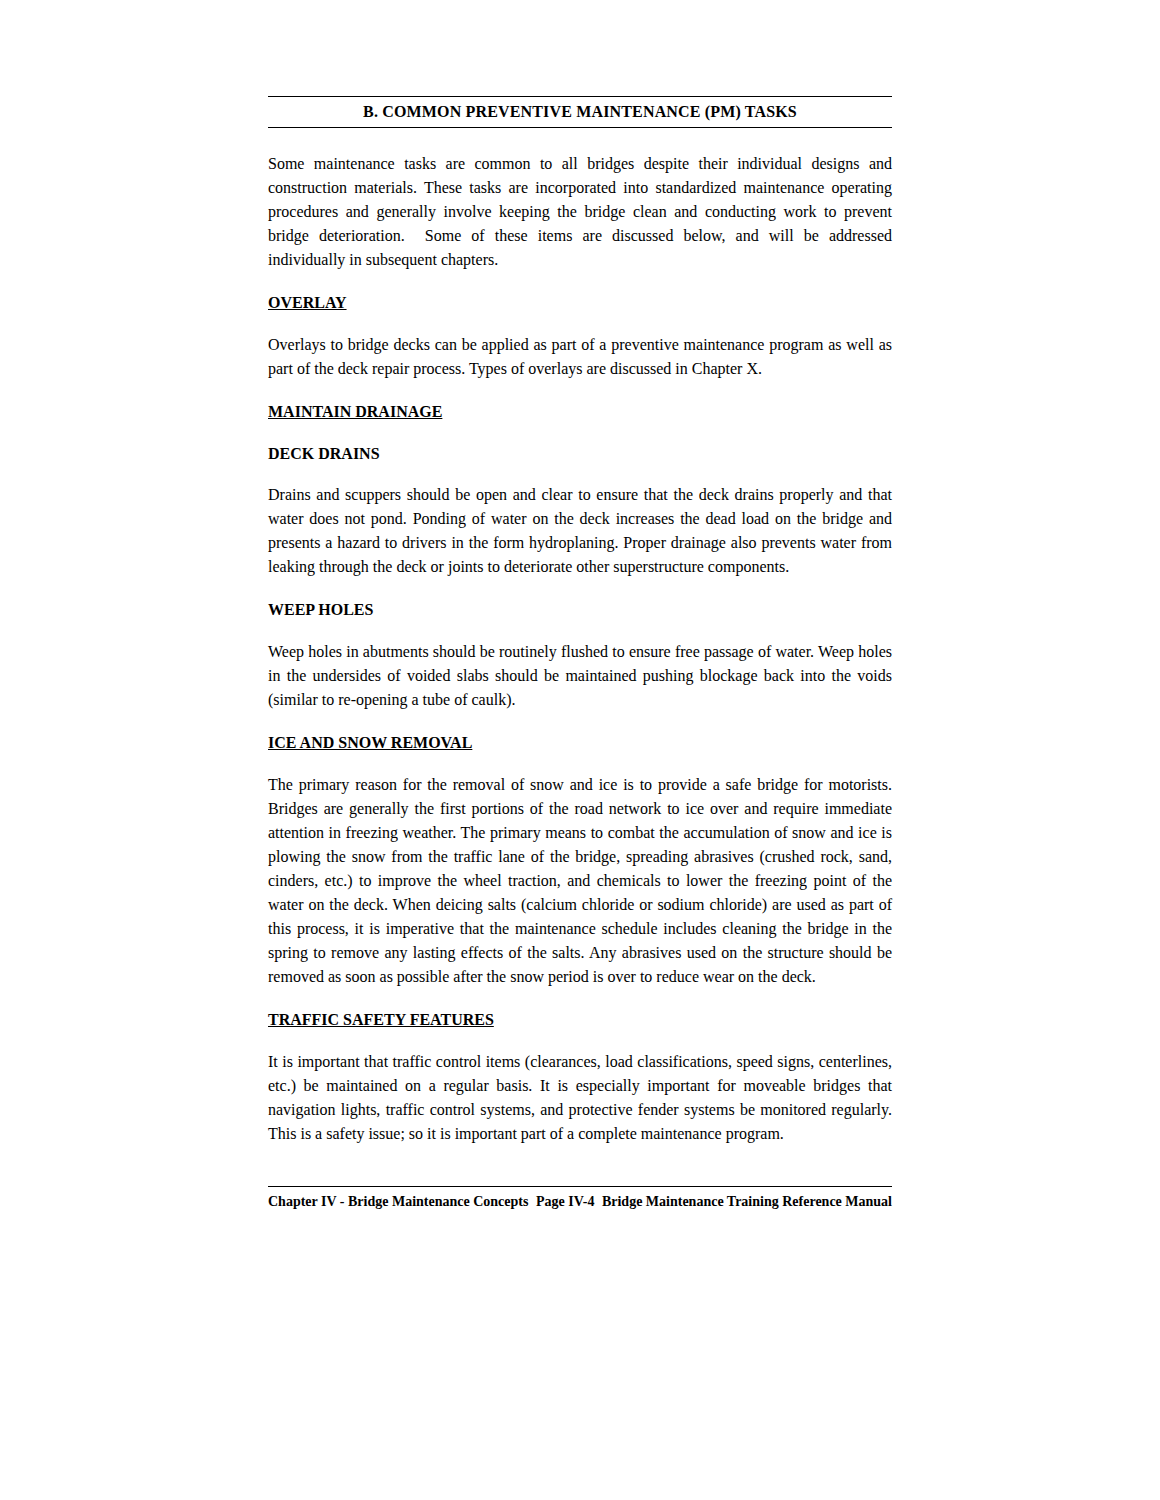B. COMMON PREVENTIVE MAINTENANCE (PM) TASKS
Some maintenance tasks are common to all bridges despite their individual designs and construction materials. These tasks are incorporated into standardized maintenance operating procedures and generally involve keeping the bridge clean and conducting work to prevent bridge deterioration. Some of these items are discussed below, and will be addressed individually in subsequent chapters.
Overlay
Overlays to bridge decks can be applied as part of a preventive maintenance program as well as part of the deck repair process. Types of overlays are discussed in Chapter X.
Maintain Drainage
Deck Drains
Drains and scuppers should be open and clear to ensure that the deck drains properly and that water does not pond. Ponding of water on the deck increases the dead load on the bridge and presents a hazard to drivers in the form hydroplaning. Proper drainage also prevents water from leaking through the deck or joints to deteriorate other superstructure components.
Weep Holes
Weep holes in abutments should be routinely flushed to ensure free passage of water. Weep holes in the undersides of voided slabs should be maintained pushing blockage back into the voids (similar to re-opening a tube of caulk).
Ice and Snow Removal
The primary reason for the removal of snow and ice is to provide a safe bridge for motorists. Bridges are generally the first portions of the road network to ice over and require immediate attention in freezing weather. The primary means to combat the accumulation of snow and ice is plowing the snow from the traffic lane of the bridge, spreading abrasives (crushed rock, sand, cinders, etc.) to improve the wheel traction, and chemicals to lower the freezing point of the water on the deck. When deicing salts (calcium chloride or sodium chloride) are used as part of this process, it is imperative that the maintenance schedule includes cleaning the bridge in the spring to remove any lasting effects of the salts. Any abrasives used on the structure should be removed as soon as possible after the snow period is over to reduce wear on the deck.
Traffic Safety Features
It is important that traffic control items (clearances, load classifications, speed signs, centerlines, etc.) be maintained on a regular basis. It is especially important for moveable bridges that navigation lights, traffic control systems, and protective fender systems be monitored regularly. This is a safety issue; so it is important part of a complete maintenance program.
Chapter IV - Bridge Maintenance Concepts Page IV-4 Bridge Maintenance Training Reference Manual